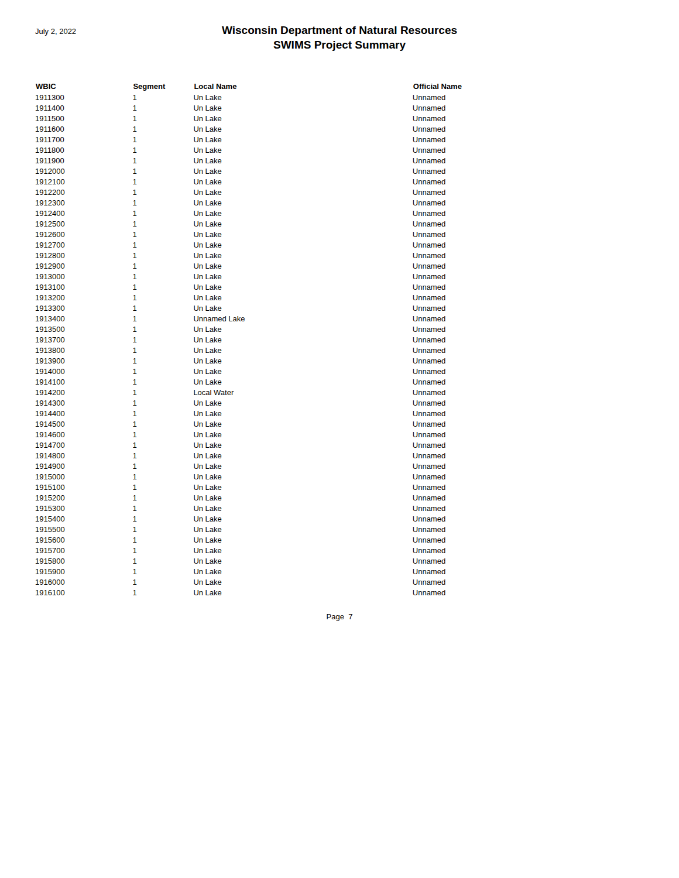July 2, 2022
Wisconsin Department of Natural Resources
SWIMS Project Summary
| WBIC | Segment | Local Name | Official Name |
| --- | --- | --- | --- |
| 1911300 | 1 | Un Lake | Unnamed |
| 1911400 | 1 | Un Lake | Unnamed |
| 1911500 | 1 | Un Lake | Unnamed |
| 1911600 | 1 | Un Lake | Unnamed |
| 1911700 | 1 | Un Lake | Unnamed |
| 1911800 | 1 | Un Lake | Unnamed |
| 1911900 | 1 | Un Lake | Unnamed |
| 1912000 | 1 | Un Lake | Unnamed |
| 1912100 | 1 | Un Lake | Unnamed |
| 1912200 | 1 | Un Lake | Unnamed |
| 1912300 | 1 | Un Lake | Unnamed |
| 1912400 | 1 | Un Lake | Unnamed |
| 1912500 | 1 | Un Lake | Unnamed |
| 1912600 | 1 | Un Lake | Unnamed |
| 1912700 | 1 | Un Lake | Unnamed |
| 1912800 | 1 | Un Lake | Unnamed |
| 1912900 | 1 | Un Lake | Unnamed |
| 1913000 | 1 | Un Lake | Unnamed |
| 1913100 | 1 | Un Lake | Unnamed |
| 1913200 | 1 | Un Lake | Unnamed |
| 1913300 | 1 | Un Lake | Unnamed |
| 1913400 | 1 | Unnamed Lake | Unnamed |
| 1913500 | 1 | Un Lake | Unnamed |
| 1913700 | 1 | Un Lake | Unnamed |
| 1913800 | 1 | Un Lake | Unnamed |
| 1913900 | 1 | Un Lake | Unnamed |
| 1914000 | 1 | Un Lake | Unnamed |
| 1914100 | 1 | Un Lake | Unnamed |
| 1914200 | 1 | Local Water | Unnamed |
| 1914300 | 1 | Un Lake | Unnamed |
| 1914400 | 1 | Un Lake | Unnamed |
| 1914500 | 1 | Un Lake | Unnamed |
| 1914600 | 1 | Un Lake | Unnamed |
| 1914700 | 1 | Un Lake | Unnamed |
| 1914800 | 1 | Un Lake | Unnamed |
| 1914900 | 1 | Un Lake | Unnamed |
| 1915000 | 1 | Un Lake | Unnamed |
| 1915100 | 1 | Un Lake | Unnamed |
| 1915200 | 1 | Un Lake | Unnamed |
| 1915300 | 1 | Un Lake | Unnamed |
| 1915400 | 1 | Un Lake | Unnamed |
| 1915500 | 1 | Un Lake | Unnamed |
| 1915600 | 1 | Un Lake | Unnamed |
| 1915700 | 1 | Un Lake | Unnamed |
| 1915800 | 1 | Un Lake | Unnamed |
| 1915900 | 1 | Un Lake | Unnamed |
| 1916000 | 1 | Un Lake | Unnamed |
| 1916100 | 1 | Un Lake | Unnamed |
Page 7